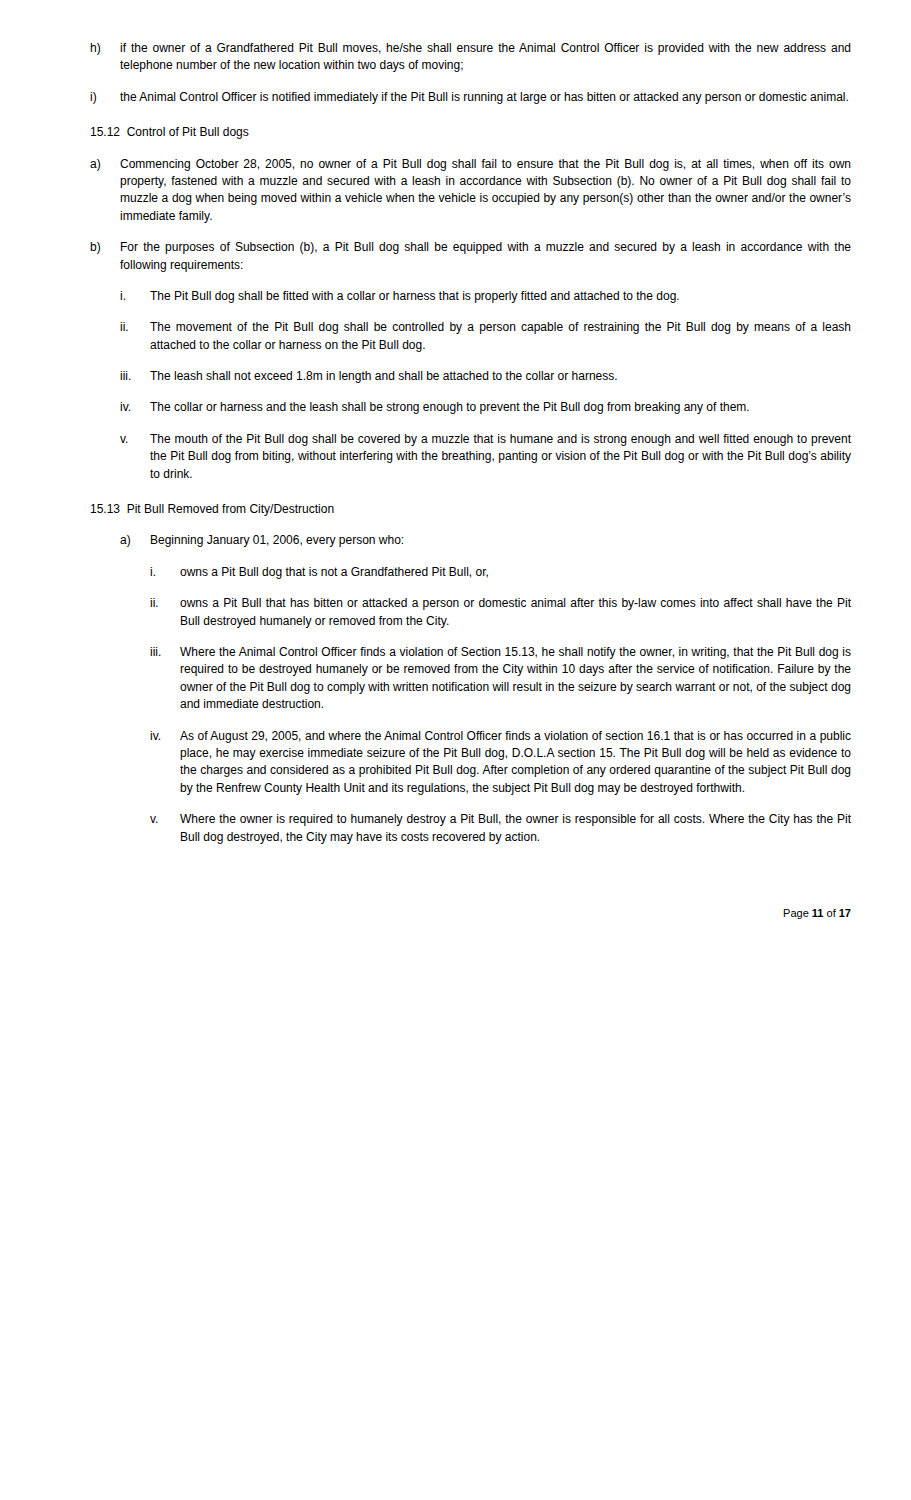h)
if the owner of a Grandfathered Pit Bull moves, he/she shall ensure the Animal Control Officer is provided with the new address and telephone number of the new location within two days of moving;
i)
the Animal Control Officer is notified immediately if the Pit Bull is running at large or has bitten or attacked any person or domestic animal.
15.12 Control of Pit Bull dogs
a)
Commencing October 28, 2005, no owner of a Pit Bull dog shall fail to ensure that the Pit Bull dog is, at all times, when off its own property, fastened with a muzzle and secured with a leash in accordance with Subsection (b). No owner of a Pit Bull dog shall fail to muzzle a dog when being moved within a vehicle when the vehicle is occupied by any person(s) other than the owner and/or the owner’s immediate family.
b)
For the purposes of Subsection (b), a Pit Bull dog shall be equipped with a muzzle and secured by a leash in accordance with the following requirements:
i.
The Pit Bull dog shall be fitted with a collar or harness that is properly fitted and attached to the dog.
ii.
The movement of the Pit Bull dog shall be controlled by a person capable of restraining the Pit Bull dog by means of a leash attached to the collar or harness on the Pit Bull dog.
iii.
The leash shall not exceed 1.8m in length and shall be attached to the collar or harness.
iv.
The collar or harness and the leash shall be strong enough to prevent the Pit Bull dog from breaking any of them.
v.
The mouth of the Pit Bull dog shall be covered by a muzzle that is humane and is strong enough and well fitted enough to prevent the Pit Bull dog from biting, without interfering with the breathing, panting or vision of the Pit Bull dog or with the Pit Bull dog’s ability to drink.
15.13 Pit Bull Removed from City/Destruction
a)
Beginning January 01, 2006, every person who:
i.
owns a Pit Bull dog that is not a Grandfathered Pit Bull, or,
ii.
owns a Pit Bull that has bitten or attacked a person or domestic animal after this by-law comes into affect shall have the Pit Bull destroyed humanely or removed from the City.
iii.
Where the Animal Control Officer finds a violation of Section 15.13, he shall notify the owner, in writing, that the Pit Bull dog is required to be destroyed humanely or be removed from the City within 10 days after the service of notification. Failure by the owner of the Pit Bull dog to comply with written notification will result in the seizure by search warrant or not, of the subject dog and immediate destruction.
iv.
As of August 29, 2005, and where the Animal Control Officer finds a violation of section 16.1 that is or has occurred in a public place, he may exercise immediate seizure of the Pit Bull dog, D.O.L.A section 15. The Pit Bull dog will be held as evidence to the charges and considered as a prohibited Pit Bull dog. After completion of any ordered quarantine of the subject Pit Bull dog by the Renfrew County Health Unit and its regulations, the subject Pit Bull dog may be destroyed forthwith.
v.
Where the owner is required to humanely destroy a Pit Bull, the owner is responsible for all costs. Where the City has the Pit Bull dog destroyed, the City may have its costs recovered by action.
Page 11 of 17